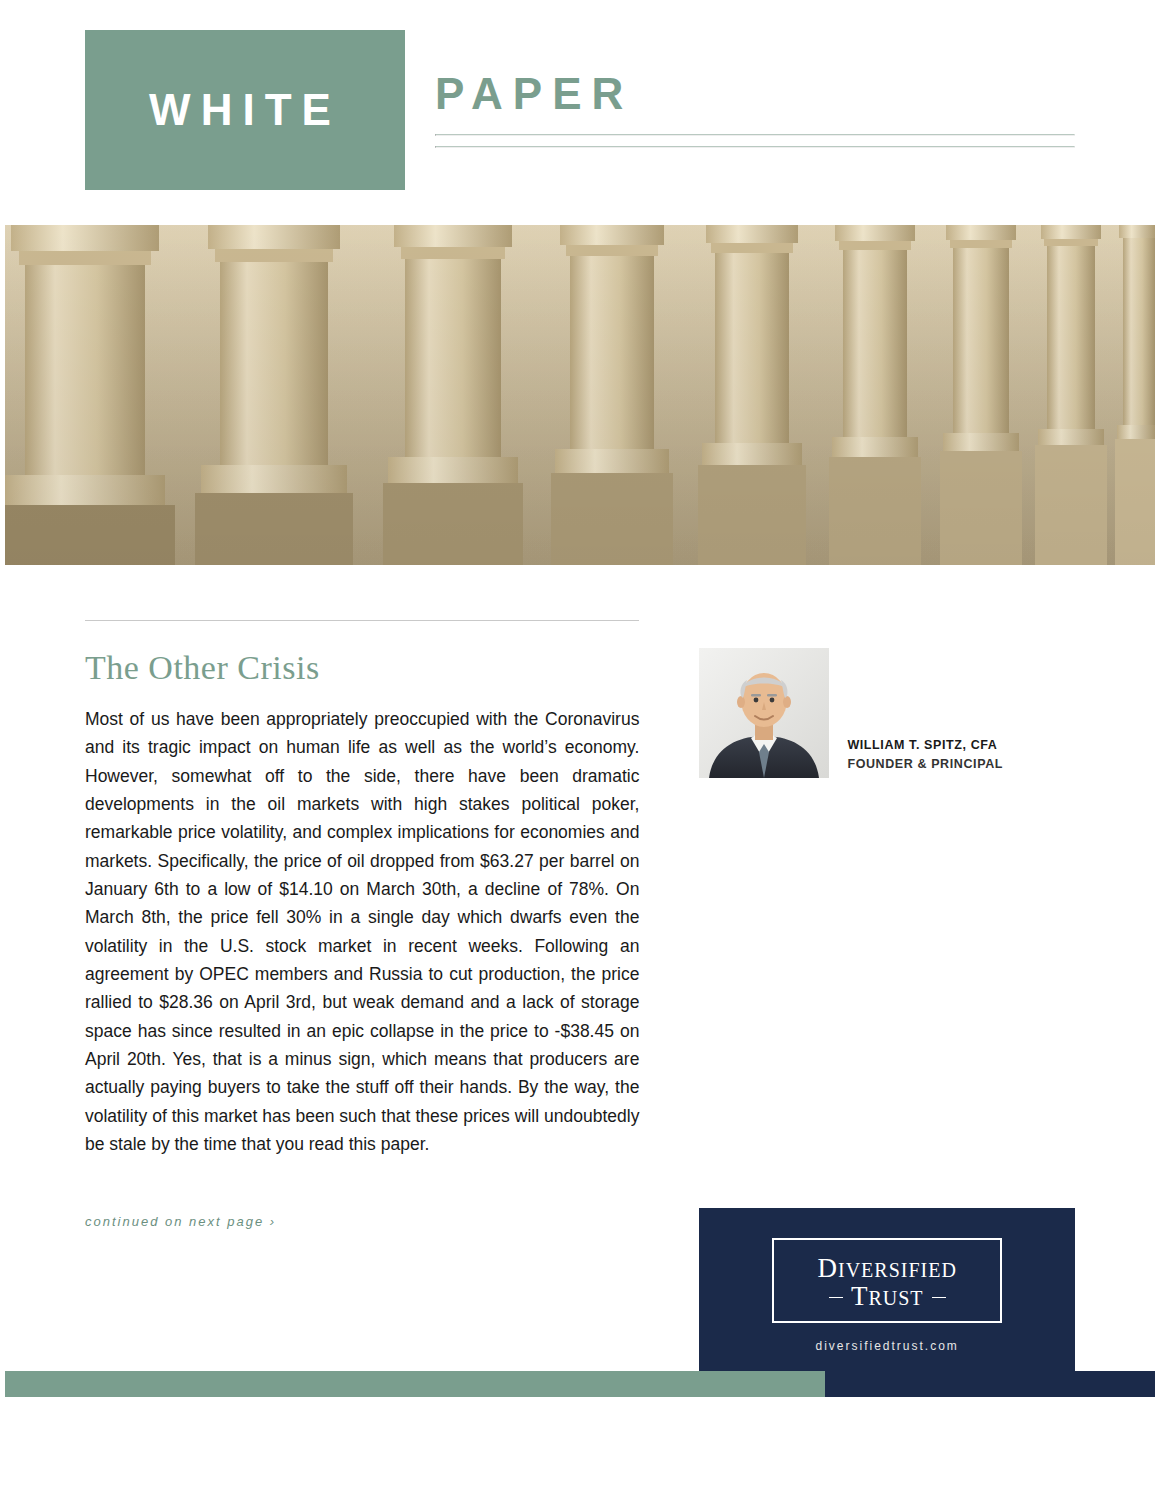WHITE
PAPER
The Other Crisis
Most of us have been appropriately preoccupied with the Coronavirus and its tragic impact on human life as well as the world’s economy. However, somewhat off to the side, there have been dramatic developments in the oil markets with high stakes political poker, remarkable price volatility, and complex implications for economies and markets. Specifically, the price of oil dropped from $63.27 per barrel on January 6th to a low of $14.10 on March 30th, a decline of 78%. On March 8th, the price fell 30% in a single day which dwarfs even the volatility in the U.S. stock market in recent weeks. Following an agreement by OPEC members and Russia to cut production, the price rallied to $28.36 on April 3rd, but weak demand and a lack of storage space has since resulted in an epic collapse in the price to -$38.45 on April 20th. Yes, that is a minus sign, which means that producers are actually paying buyers to take the stuff off their hands. By the way, the volatility of this market has been such that these prices will undoubtedly be stale by the time that you read this paper.
continued on next page ›
WILLIAM T. SPITZ, CFA
FOUNDER & PRINCIPAL
DIVERSIFIED
TRUST
diversifiedtrust.com